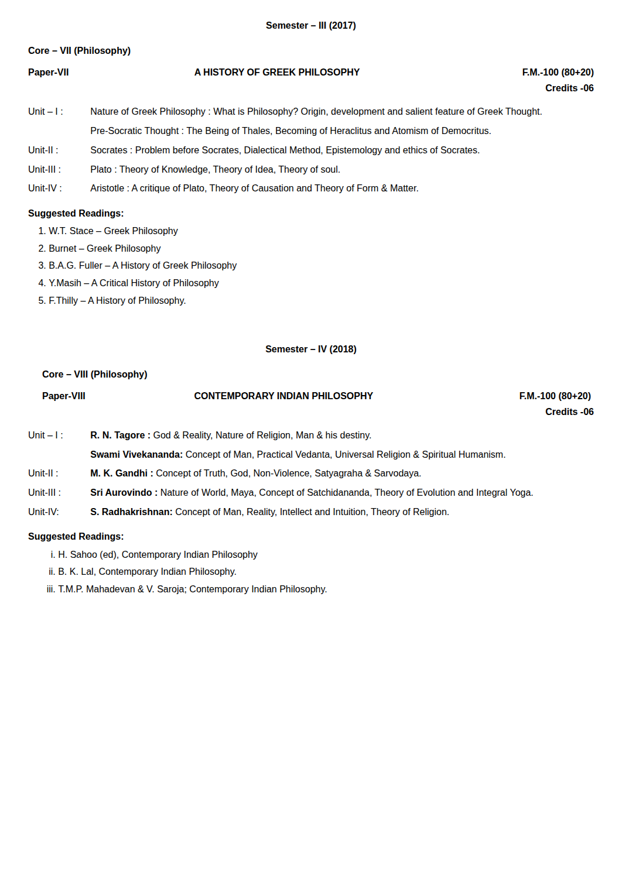Semester – III (2017)
Core – VII (Philosophy)
| Paper-VII | A HISTORY OF GREEK PHILOSOPHY | F.M.-100 (80+20) |
Credits -06
| Unit – I : | Nature of Greek Philosophy : What is Philosophy? Origin, development and salient feature of Greek Thought. Pre-Socratic Thought : The Being of Thales, Becoming of Heraclitus and Atomism of Democritus. |
| Unit-II : | Socrates : Problem before Socrates, Dialectical Method, Epistemology and ethics of Socrates. |
| Unit-III : | Plato : Theory of Knowledge, Theory of Idea, Theory of soul. |
| Unit-IV : | Aristotle : A critique of Plato, Theory of Causation and Theory of Form & Matter. |
Suggested Readings:
W.T. Stace – Greek Philosophy
Burnet – Greek Philosophy
B.A.G. Fuller – A History of Greek Philosophy
Y.Masih – A Critical History of Philosophy
F.Thilly – A History of Philosophy.
Semester – IV (2018)
Core – VIII (Philosophy)
| Paper-VIII | CONTEMPORARY INDIAN PHILOSOPHY | F.M.-100 (80+20) |
Credits -06
| Unit – I : | R. N. Tagore : God & Reality, Nature of Religion, Man & his destiny. Swami Vivekananda: Concept of Man, Practical Vedanta, Universal Religion & Spiritual Humanism. |
| Unit-II : | M. K. Gandhi : Concept of Truth, God, Non-Violence, Satyagraha & Sarvodaya. |
| Unit-III : | Sri Aurovindo : Nature of World, Maya, Concept of Satchidananda, Theory of Evolution and Integral Yoga. |
| Unit-IV: | S. Radhakrishnan: Concept of Man, Reality, Intellect and Intuition, Theory of Religion. |
Suggested Readings:
H. Sahoo (ed), Contemporary Indian Philosophy
B. K. Lal, Contemporary Indian Philosophy.
T.M.P. Mahadevan & V. Saroja; Contemporary Indian Philosophy.